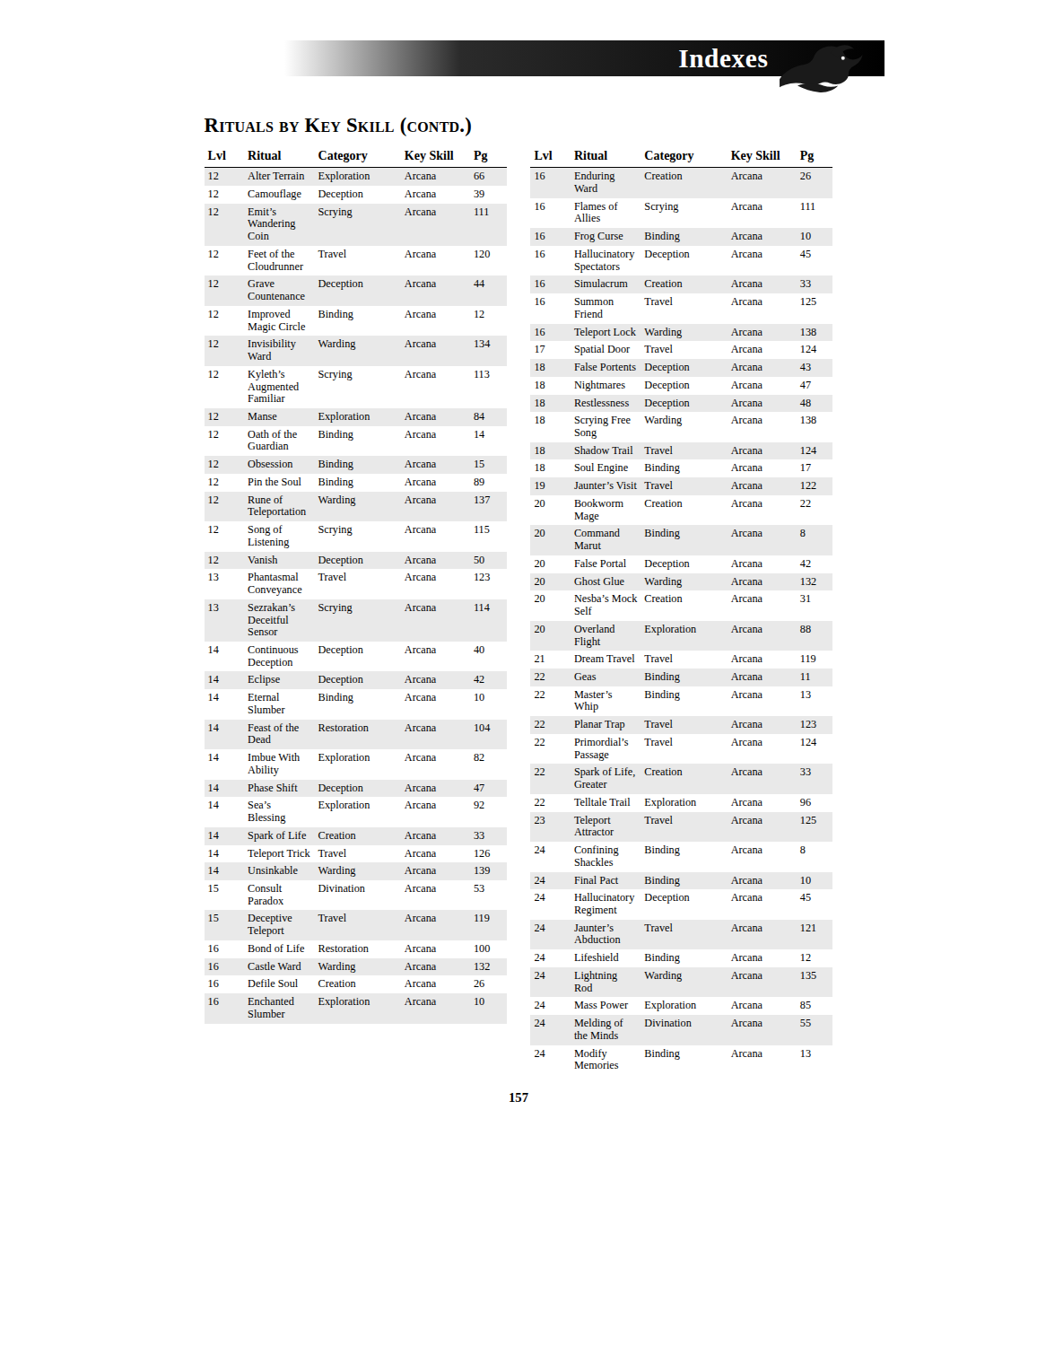Indexes
Rituals by Key Skill (contd.)
| Lvl | Ritual | Category | Key Skill | Pg |
| --- | --- | --- | --- | --- |
| 12 | Alter Terrain | Exploration | Arcana | 66 |
| 12 | Camouflage | Deception | Arcana | 39 |
| 12 | Emit’s Wandering Coin | Scrying | Arcana | 111 |
| 12 | Feet of the Cloudrunner | Travel | Arcana | 120 |
| 12 | Grave Countenance | Deception | Arcana | 44 |
| 12 | Improved Magic Circle | Binding | Arcana | 12 |
| 12 | Invisibility Ward | Warding | Arcana | 134 |
| 12 | Kyleth’s Augmented Familiar | Scrying | Arcana | 113 |
| 12 | Manse | Exploration | Arcana | 84 |
| 12 | Oath of the Guardian | Binding | Arcana | 14 |
| 12 | Obsession | Binding | Arcana | 15 |
| 12 | Pin the Soul | Binding | Arcana | 89 |
| 12 | Rune of Teleportation | Warding | Arcana | 137 |
| 12 | Song of Listening | Scrying | Arcana | 115 |
| 12 | Vanish | Deception | Arcana | 50 |
| 13 | Phantasmal Conveyance | Travel | Arcana | 123 |
| 13 | Sezrakan’s Deceitful Sensor | Scrying | Arcana | 114 |
| 14 | Continuous Deception | Deception | Arcana | 40 |
| 14 | Eclipse | Deception | Arcana | 42 |
| 14 | Eternal Slumber | Binding | Arcana | 10 |
| 14 | Feast of the Dead | Restoration | Arcana | 104 |
| 14 | Imbue With Ability | Exploration | Arcana | 82 |
| 14 | Phase Shift | Deception | Arcana | 47 |
| 14 | Sea’s Blessing | Exploration | Arcana | 92 |
| 14 | Spark of Life | Creation | Arcana | 33 |
| 14 | Teleport Trick | Travel | Arcana | 126 |
| 14 | Unsinkable | Warding | Arcana | 139 |
| 15 | Consult Paradox | Divination | Arcana | 53 |
| 15 | Deceptive Teleport | Travel | Arcana | 119 |
| 16 | Bond of Life | Restoration | Arcana | 100 |
| 16 | Castle Ward | Warding | Arcana | 132 |
| 16 | Defile Soul | Creation | Arcana | 26 |
| 16 | Enchanted Slumber | Exploration | Arcana | 10 |
| Lvl | Ritual | Category | Key Skill | Pg |
| --- | --- | --- | --- | --- |
| 16 | Enduring Ward | Creation | Arcana | 26 |
| 16 | Flames of Allies | Scrying | Arcana | 111 |
| 16 | Frog Curse | Binding | Arcana | 10 |
| 16 | Hallucinatory Spectators | Deception | Arcana | 45 |
| 16 | Simulacrum | Creation | Arcana | 33 |
| 16 | Summon Friend | Travel | Arcana | 125 |
| 16 | Teleport Lock | Warding | Arcana | 138 |
| 17 | Spatial Door | Travel | Arcana | 124 |
| 18 | False Portents | Deception | Arcana | 43 |
| 18 | Nightmares | Deception | Arcana | 47 |
| 18 | Restlessness | Deception | Arcana | 48 |
| 18 | Scrying Free Song | Warding | Arcana | 138 |
| 18 | Shadow Trail | Travel | Arcana | 124 |
| 18 | Soul Engine | Binding | Arcana | 17 |
| 19 | Jaunter’s Visit | Travel | Arcana | 122 |
| 20 | Bookworm Mage | Creation | Arcana | 22 |
| 20 | Command Marut | Binding | Arcana | 8 |
| 20 | False Portal | Deception | Arcana | 42 |
| 20 | Ghost Glue | Warding | Arcana | 132 |
| 20 | Nesba’s Mock Self | Creation | Arcana | 31 |
| 20 | Overland Flight | Exploration | Arcana | 88 |
| 21 | Dream Travel | Travel | Arcana | 119 |
| 22 | Geas | Binding | Arcana | 11 |
| 22 | Master’s Whip | Binding | Arcana | 13 |
| 22 | Planar Trap | Travel | Arcana | 123 |
| 22 | Primordial’s Passage | Travel | Arcana | 124 |
| 22 | Spark of Life, Greater | Creation | Arcana | 33 |
| 22 | Telltale Trail | Exploration | Arcana | 96 |
| 23 | Teleport Attractor | Travel | Arcana | 125 |
| 24 | Confining Shackles | Binding | Arcana | 8 |
| 24 | Final Pact | Binding | Arcana | 10 |
| 24 | Hallucinatory Regiment | Deception | Arcana | 45 |
| 24 | Jaunter’s Abduction | Travel | Arcana | 121 |
| 24 | Lifeshield | Binding | Arcana | 12 |
| 24 | Lightning Rod | Warding | Arcana | 135 |
| 24 | Mass Power | Exploration | Arcana | 85 |
| 24 | Melding of the Minds | Divination | Arcana | 55 |
| 24 | Modify Memories | Binding | Arcana | 13 |
157